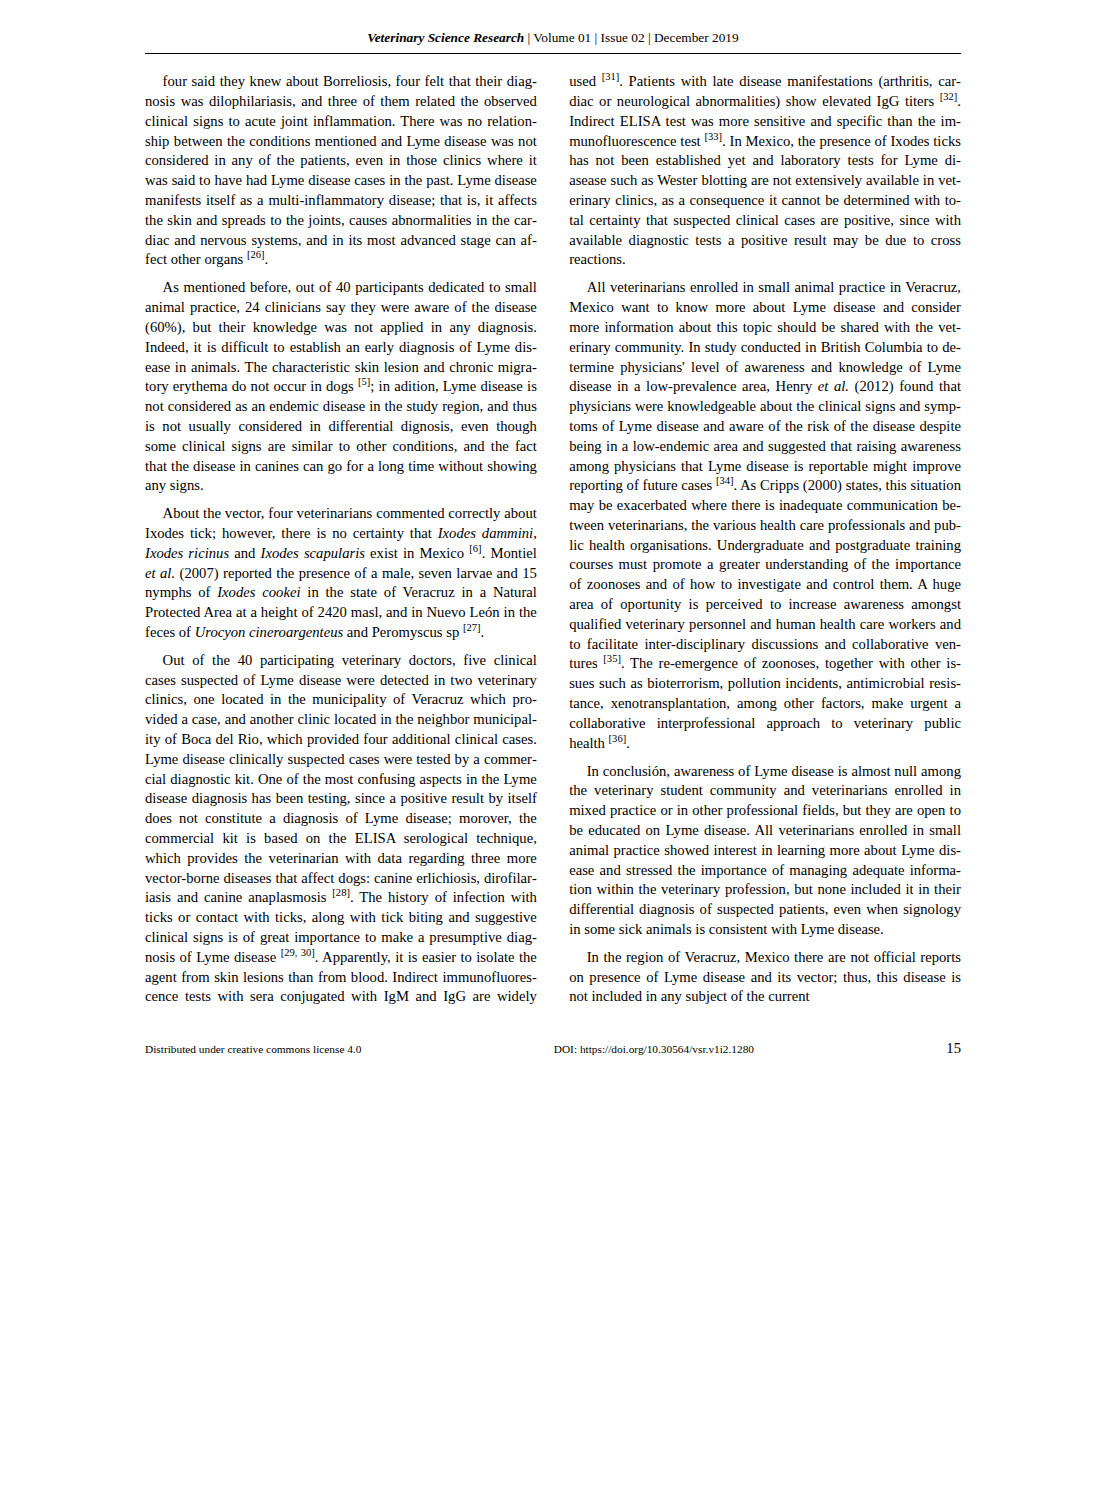Veterinary Science Research | Volume 01 | Issue 02 | December 2019
four said they knew about Borreliosis, four felt that their diagnosis was dilophilariasis, and three of them related the observed clinical signs to acute joint inflammation. There was no relationship between the conditions mentioned and Lyme disease was not considered in any of the patients, even in those clinics where it was said to have had Lyme disease cases in the past. Lyme disease manifests itself as a multi-inflammatory disease; that is, it affects the skin and spreads to the joints, causes abnormalities in the cardiac and nervous systems, and in its most advanced stage can affect other organs [26].
As mentioned before, out of 40 participants dedicated to small animal practice, 24 clinicians say they were aware of the disease (60%), but their knowledge was not applied in any diagnosis. Indeed, it is difficult to establish an early diagnosis of Lyme disease in animals. The characteristic skin lesion and chronic migratory erythema do not occur in dogs [5]; in adition, Lyme disease is not considered as an endemic disease in the study region, and thus is not usually considered in differential dignosis, even though some clinical signs are similar to other conditions, and the fact that the disease in canines can go for a long time without showing any signs.
About the vector, four veterinarians commented correctly about Ixodes tick; however, there is no certainty that Ixodes dammini, Ixodes ricinus and Ixodes scapularis exist in Mexico [6]. Montiel et al. (2007) reported the presence of a male, seven larvae and 15 nymphs of Ixodes cookei in the state of Veracruz in a Natural Protected Area at a height of 2420 masl, and in Nuevo León in the feces of Urocyon cineroargenteus and Peromyscus sp [27].
Out of the 40 participating veterinary doctors, five clinical cases suspected of Lyme disease were detected in two veterinary clinics, one located in the municipality of Veracruz which provided a case, and another clinic located in the neighbor municipality of Boca del Rio, which provided four additional clinical cases. Lyme disease clinically suspected cases were tested by a commercial diagnostic kit. One of the most confusing aspects in the Lyme disease diagnosis has been testing, since a positive result by itself does not constitute a diagnosis of Lyme disease; morover, the commercial kit is based on the ELISA serological technique, which provides the veterinarian with data regarding three more vector-borne diseases that affect dogs: canine erlichiosis, dirofilariasis and canine anaplasmosis [28]. The history of infection with ticks or contact with ticks, along with tick biting and suggestive clinical signs is of great importance to make a presumptive diagnosis of Lyme disease [29, 30]. Apparently, it is easier to isolate the agent from skin lesions than from blood. Indirect immunofluorescence tests with sera conjugated with IgM and IgG are widely used [31]. Patients with late disease manifestations (arthritis, cardiac or neurological abnormalities) show elevated IgG titers [32]. Indirect ELISA test was more sensitive and specific than the immunofluorescence test [33]. In Mexico, the presence of Ixodes ticks has not been established yet and laboratory tests for Lyme diasease such as Wester blotting are not extensively available in veterinary clinics, as a consequence it cannot be determined with total certainty that suspected clinical cases are positive, since with available diagnostic tests a positive result may be due to cross reactions.
All veterinarians enrolled in small animal practice in Veracruz, Mexico want to know more about Lyme disease and consider more information about this topic should be shared with the veterinary community. In study conducted in British Columbia to determine physicians' level of awareness and knowledge of Lyme disease in a low-prevalence area, Henry et al. (2012) found that physicians were knowledgeable about the clinical signs and symptoms of Lyme disease and aware of the risk of the disease despite being in a low-endemic area and suggested that raising awareness among physicians that Lyme disease is reportable might improve reporting of future cases [34]. As Cripps (2000) states, this situation may be exacerbated where there is inadequate communication between veterinarians, the various health care professionals and public health organisations. Undergraduate and postgraduate training courses must promote a greater understanding of the importance of zoonoses and of how to investigate and control them. A huge area of oportunity is perceived to increase awareness amongst qualified veterinary personnel and human health care workers and to facilitate inter-disciplinary discussions and collaborative ventures [35]. The re-emergence of zoonoses, together with other issues such as bioterrorism, pollution incidents, antimicrobial resistance, xenotransplantation, among other factors, make urgent a collaborative interprofessional approach to veterinary public health [36].
In conclusión, awareness of Lyme disease is almost null among the veterinary student community and veterinarians enrolled in mixed practice or in other professional fields, but they are open to be educated on Lyme disease. All veterinarians enrolled in small animal practice showed interest in learning more about Lyme disease and stressed the importance of managing adequate information within the veterinary profession, but none included it in their differential diagnosis of suspected patients, even when signology in some sick animals is consistent with Lyme disease.
In the region of Veracruz, Mexico there are not official reports on presence of Lyme disease and its vector; thus, this disease is not included in any subject of the current
Distributed under creative commons license 4.0 DOI: https://doi.org/10.30564/vsr.v1i2.1280 15